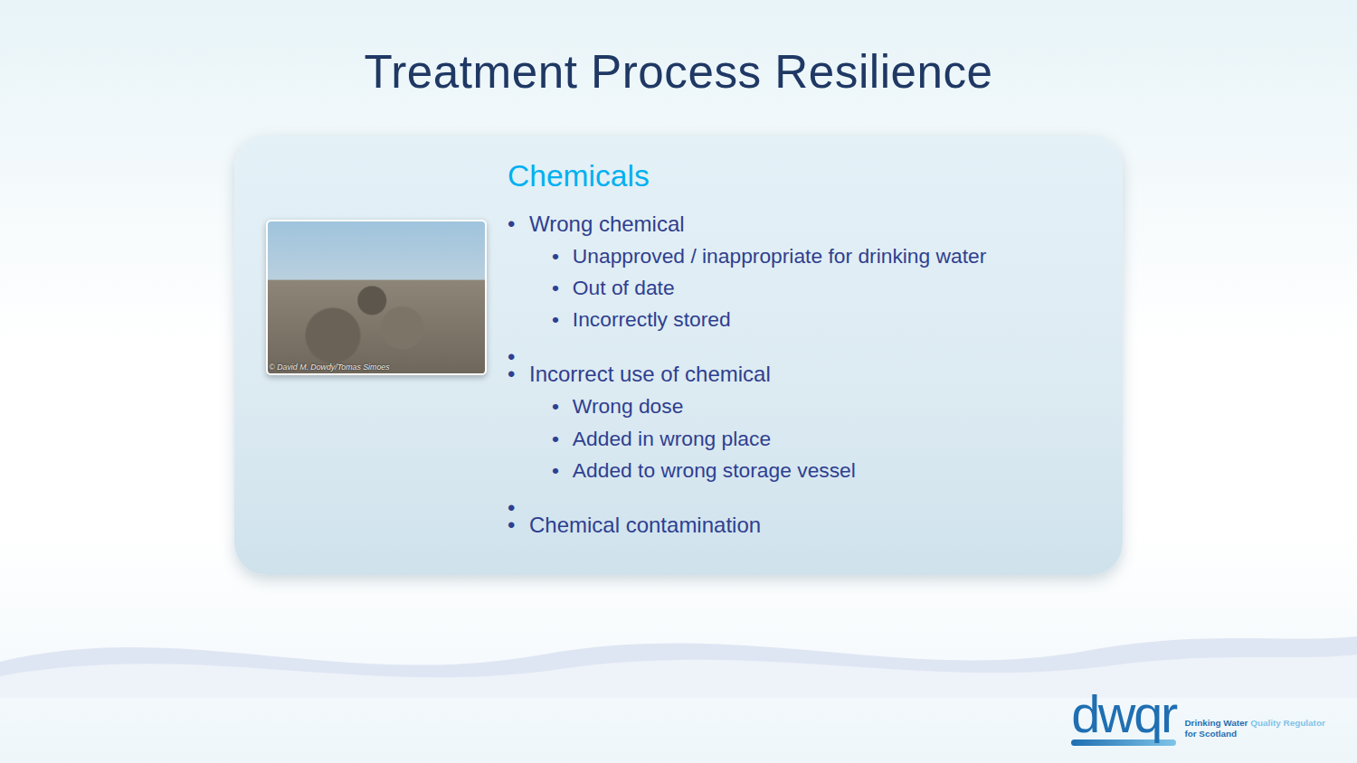Treatment Process Resilience
© David M. Dowdy/Tomas Simoes
Chemicals
Wrong chemical
Unapproved / inappropriate for drinking water
Out of date
Incorrectly stored
Incorrect use of chemical
Wrong dose
Added in wrong place
Added to wrong storage vessel
Chemical contamination
dwqr
Drinking Water Quality Regulator
for Scotland